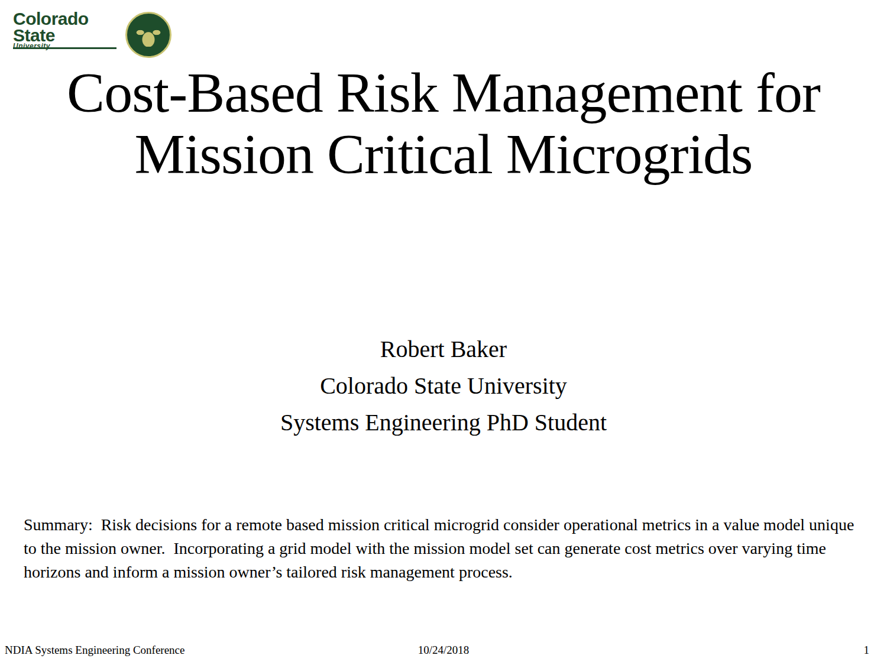Colorado
State
University
Cost-Based Risk Management for Mission Critical Microgrids
Robert Baker
Colorado State University
Systems Engineering PhD Student
Summary: Risk decisions for a remote based mission critical microgrid consider operational metrics in a value model unique to the mission owner. Incorporating a grid model with the mission model set can generate cost metrics over varying time horizons and inform a mission owner’s tailored risk management process.
NDIA Systems Engineering Conference 10/24/2018 1